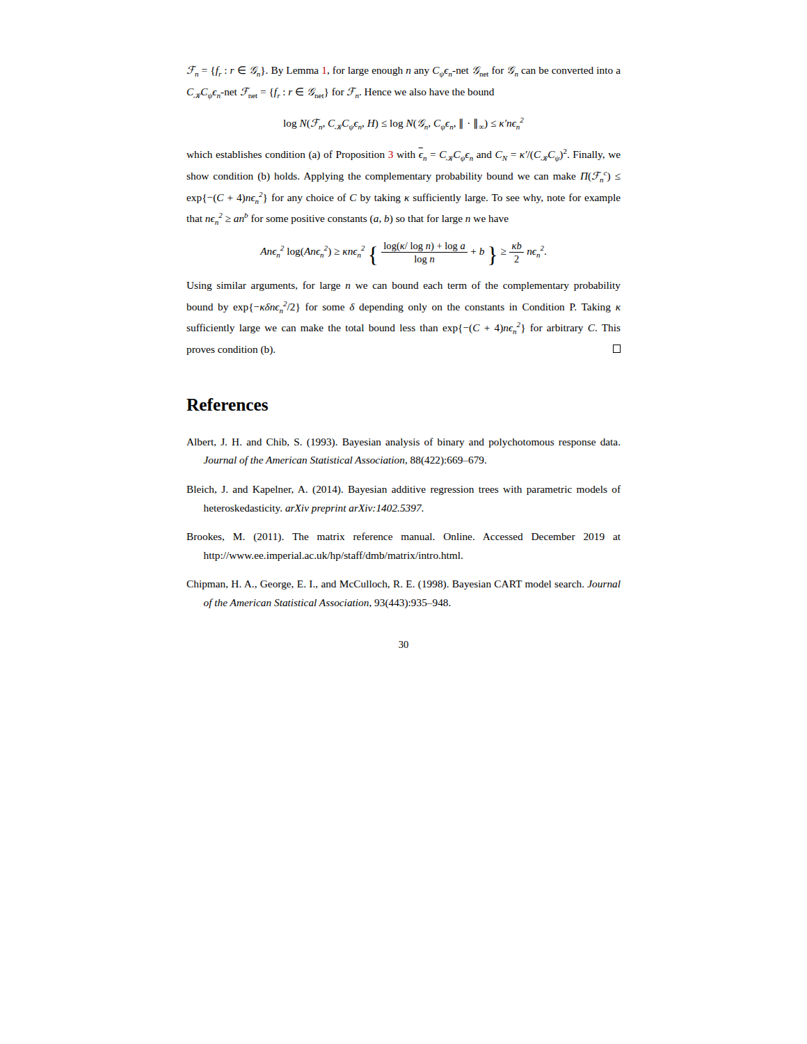ℱn = {fr : r ∈ 𝒢n}. By Lemma 1, for large enough n any Cψϵn-net 𝒢net for 𝒢n can be converted into a C𝒦Cψϵn-net ℱnet = {fr : r ∈ 𝒢net} for ℱn. Hence we also have the bound
log N(ℱn, C𝒦Cψϵn, H) ≤ log N(𝒢n, Cψϵn, ∥ · ∥∞) ≤ κ′nϵn2
which establishes condition (a) of Proposition 3 with ϵn = C𝒦Cψϵn and CN = κ′/(C𝒦Cψ)2. Finally, we show condition (b) holds. Applying the complementary probability bound we can make Π(ℱnc) ≤ exp{−(C + 4)nϵn2} for any choice of C by taking κ sufficiently large. To see why, note for example that nϵn2 ≥ anb for some positive constants (a, b) so that for large n we have
Anϵn2 log(Anϵn2) ≥ κnϵn2 { log(κ/ log n) + log a log n + b } ≥ κb 2 nϵn2.
Using similar arguments, for large n we can bound each term of the complementary probability bound by exp{−κδnϵn2/2} for some δ depending only on the constants in Condition P. Taking κ sufficiently large we can make the total bound less than exp{−(C + 4)nϵn2} for arbitrary C. This proves condition (b).
References
Albert, J. H. and Chib, S. (1993). Bayesian analysis of binary and polychotomous response data. Journal of the American Statistical Association, 88(422):669–679.
Bleich, J. and Kapelner, A. (2014). Bayesian additive regression trees with parametric models of heteroskedasticity. arXiv preprint arXiv:1402.5397.
Brookes, M. (2011). The matrix reference manual. Online. Accessed December 2019 at http://www.ee.imperial.ac.uk/hp/staff/dmb/matrix/intro.html.
Chipman, H. A., George, E. I., and McCulloch, R. E. (1998). Bayesian CART model search. Journal of the American Statistical Association, 93(443):935–948.
30